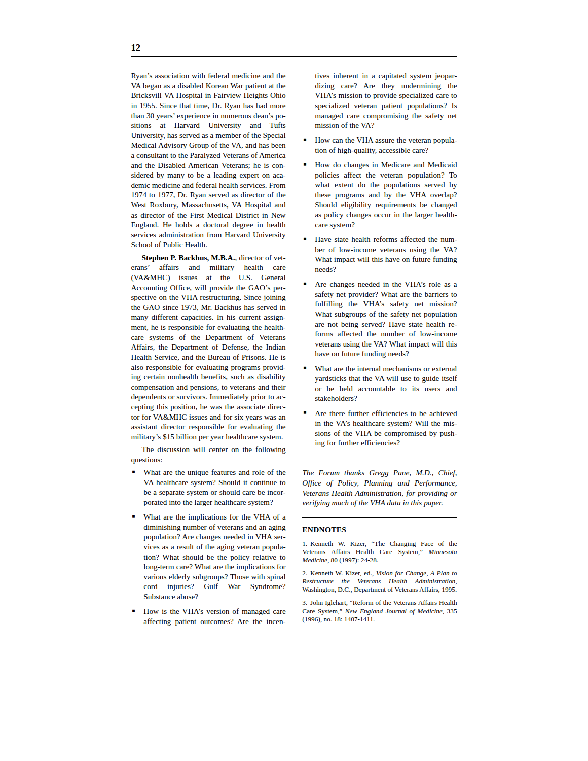12
Ryan’s association with federal medicine and the VA began as a disabled Korean War patient at the Bricksvill VA Hospital in Fairview Heights Ohio in 1955. Since that time, Dr. Ryan has had more than 30 years’ experience in numerous dean’s positions at Harvard University and Tufts University, has served as a member of the Special Medical Advisory Group of the VA, and has been a consultant to the Paralyzed Veterans of America and the Disabled American Veterans; he is considered by many to be a leading expert on academic medicine and federal health services. From 1974 to 1977, Dr. Ryan served as director of the West Roxbury, Massachusetts, VA Hospital and as director of the First Medical District in New England. He holds a doctoral degree in health services administration from Harvard University School of Public Health.
Stephen P. Backhus, M.B.A., director of veterans’ affairs and military health care (VA&MHC) issues at the U.S. General Accounting Office, will provide the GAO’s perspective on the VHA restructuring. Since joining the GAO since 1973, Mr. Backhus has served in many different capacities. In his current assignment, he is responsible for evaluating the healthcare systems of the Department of Veterans Affairs, the Department of Defense, the Indian Health Service, and the Bureau of Prisons. He is also responsible for evaluating programs providing certain nonhealth benefits, such as disability compensation and pensions, to veterans and their dependents or survivors. Immediately prior to accepting this position, he was the associate director for VA&MHC issues and for six years was an assistant director responsible for evaluating the military’s $15 billion per year healthcare system.
The discussion will center on the following questions:
What are the unique features and role of the VA healthcare system? Should it continue to be a separate system or should care be incorporated into the larger healthcare system?
What are the implications for the VHA of a diminishing number of veterans and an aging population? Are changes needed in VHA services as a result of the aging veteran population? What should be the policy relative to long-term care? What are the implications for various elderly subgroups? Those with spinal cord injuries? Gulf War Syndrome? Substance abuse?
How is the VHA’s version of managed care affecting patient outcomes? Are the incentives inherent in a capitated system jeopardizing care? Are they undermining the VHA’s mission to provide specialized care to specialized veteran patient populations? Is managed care compromising the safety net mission of the VA?
How can the VHA assure the veteran population of high-quality, accessible care?
How do changes in Medicare and Medicaid policies affect the veteran population? To what extent do the populations served by these programs and by the VHA overlap? Should eligibility requirements be changed as policy changes occur in the larger healthcare system?
Have state health reforms affected the number of low-income veterans using the VA? What impact will this have on future funding needs?
Are changes needed in the VHA’s role as a safety net provider? What are the barriers to fulfilling the VHA’s safety net mission? What subgroups of the safety net population are not being served? Have state health reforms affected the number of low-income veterans using the VA? What impact will this have on future funding needs?
What are the internal mechanisms or external yardsticks that the VA will use to guide itself or be held accountable to its users and stakeholders?
Are there further efficiencies to be achieved in the VA’s healthcare system? Will the missions of the VHA be compromised by pushing for further efficiencies?
The Forum thanks Gregg Pane, M.D., Chief, Office of Policy, Planning and Performance, Veterans Health Administration, for providing or verifying much of the VHA data in this paper.
ENDNOTES
1. Kenneth W. Kizer, “The Changing Face of the Veterans Affairs Health Care System,” Minnesota Medicine, 80 (1997): 24-28.
2. Kenneth W. Kizer, ed., Vision for Change, A Plan to Restructure the Veterans Health Administration, Washington, D.C., Department of Veterans Affairs, 1995.
3. John Iglehart, “Reform of the Veterans Affairs Health Care System,” New England Journal of Medicine, 335 (1996), no. 18: 1407-1411.